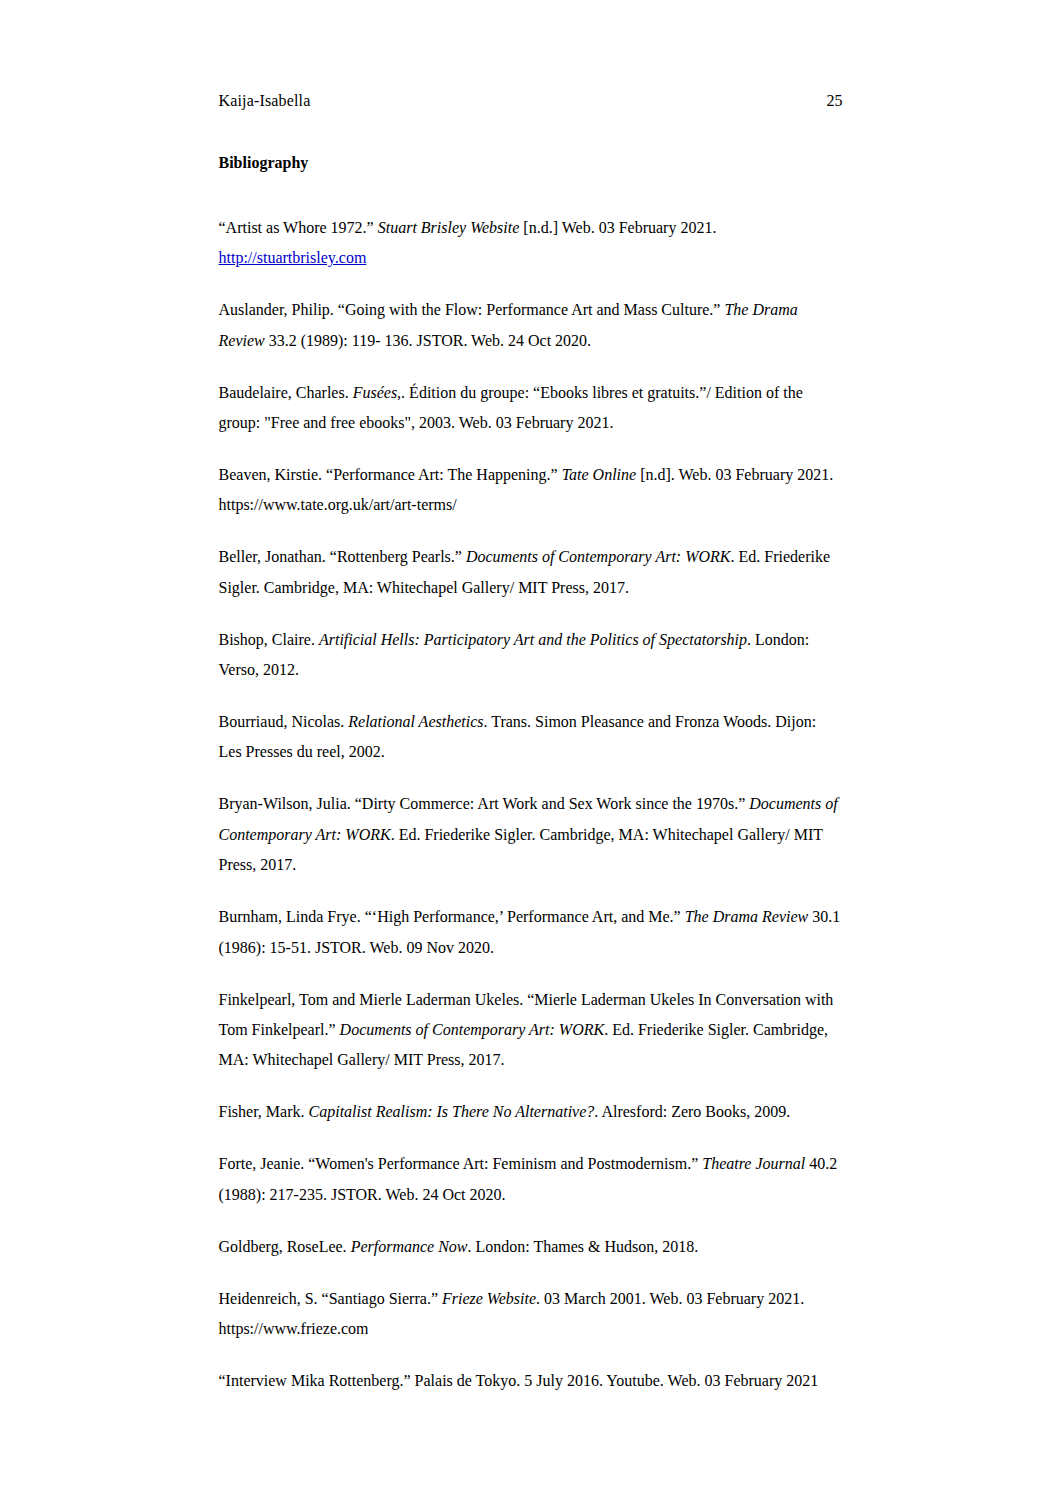Kaija-Isabella 25
Bibliography
“Artist as Whore 1972.” Stuart Brisley Website [n.d.] Web. 03 February 2021. http://stuartbrisley.com
Auslander, Philip. “Going with the Flow: Performance Art and Mass Culture.” The Drama Review 33.2 (1989): 119- 136. JSTOR. Web. 24 Oct 2020.
Baudelaire, Charles. Fusées,. Édition du groupe: “Ebooks libres et gratuits.”/ Edition of the group: "Free and free ebooks", 2003. Web. 03 February 2021.
Beaven, Kirstie. “Performance Art: The Happening.” Tate Online [n.d]. Web. 03 February 2021. https://www.tate.org.uk/art/art-terms/
Beller, Jonathan. “Rottenberg Pearls.” Documents of Contemporary Art: WORK. Ed. Friederike Sigler. Cambridge, MA: Whitechapel Gallery/ MIT Press, 2017.
Bishop, Claire. Artificial Hells: Participatory Art and the Politics of Spectatorship. London: Verso, 2012.
Bourriaud, Nicolas. Relational Aesthetics. Trans. Simon Pleasance and Fronza Woods. Dijon: Les Presses du reel, 2002.
Bryan-Wilson, Julia. “Dirty Commerce: Art Work and Sex Work since the 1970s.” Documents of Contemporary Art: WORK. Ed. Friederike Sigler. Cambridge, MA: Whitechapel Gallery/ MIT Press, 2017.
Burnham, Linda Frye. “‘High Performance,’ Performance Art, and Me.” The Drama Review 30.1 (1986): 15-51. JSTOR. Web. 09 Nov 2020.
Finkelpearl, Tom and Mierle Laderman Ukeles. “Mierle Laderman Ukeles In Conversation with Tom Finkelpearl.” Documents of Contemporary Art: WORK. Ed. Friederike Sigler. Cambridge, MA: Whitechapel Gallery/ MIT Press, 2017.
Fisher, Mark. Capitalist Realism: Is There No Alternative?. Alresford: Zero Books, 2009.
Forte, Jeanie. “Women's Performance Art: Feminism and Postmodernism.” Theatre Journal 40.2 (1988): 217-235. JSTOR. Web. 24 Oct 2020.
Goldberg, RoseLee. Performance Now. London: Thames & Hudson, 2018.
Heidenreich, S. “Santiago Sierra.” Frieze Website. 03 March 2001. Web. 03 February 2021. https://www.frieze.com
“Interview Mika Rottenberg.” Palais de Tokyo. 5 July 2016. Youtube. Web. 03 February 2021